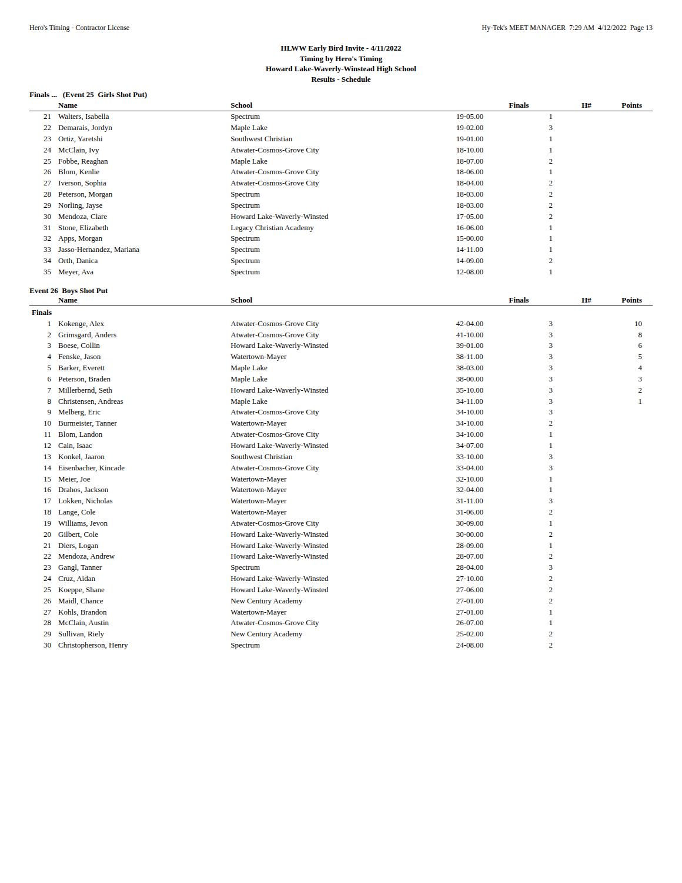Hero's Timing - Contractor License
Hy-Tek's MEET MANAGER 7:29 AM 4/12/2022 Page 13
HLWW Early Bird Invite - 4/11/2022 Timing by Hero's Timing Howard Lake-Waverly-Winstead High School Results - Schedule
Finals ... (Event 25 Girls Shot Put)
| | Name | School | Finals | H# | Points |
| --- | --- | --- | --- | --- | --- |
| 21 | Walters, Isabella | Spectrum | 19-05.00 | 1 | |
| 22 | Demarais, Jordyn | Maple Lake | 19-02.00 | 3 | |
| 23 | Ortiz, Yaretshi | Southwest Christian | 19-01.00 | 1 | |
| 24 | McClain, Ivy | Atwater-Cosmos-Grove City | 18-10.00 | 1 | |
| 25 | Fobbe, Reaghan | Maple Lake | 18-07.00 | 2 | |
| 26 | Blom, Kenlie | Atwater-Cosmos-Grove City | 18-06.00 | 1 | |
| 27 | Iverson, Sophia | Atwater-Cosmos-Grove City | 18-04.00 | 2 | |
| 28 | Peterson, Morgan | Spectrum | 18-03.00 | 2 | |
| 29 | Norling, Jayse | Spectrum | 18-03.00 | 2 | |
| 30 | Mendoza, Clare | Howard Lake-Waverly-Winsted | 17-05.00 | 2 | |
| 31 | Stone, Elizabeth | Legacy Christian Academy | 16-06.00 | 1 | |
| 32 | Apps, Morgan | Spectrum | 15-00.00 | 1 | |
| 33 | Jasso-Hernandez, Mariana | Spectrum | 14-11.00 | 1 | |
| 34 | Orth, Danica | Spectrum | 14-09.00 | 2 | |
| 35 | Meyer, Ava | Spectrum | 12-08.00 | 1 | |
Event 26 Boys Shot Put
| | Name | School | Finals | H# | Points |
| --- | --- | --- | --- | --- | --- |
| Finals |
| 1 | Kokenge, Alex | Atwater-Cosmos-Grove City | 42-04.00 | 3 | 10 |
| 2 | Grimsgard, Anders | Atwater-Cosmos-Grove City | 41-10.00 | 3 | 8 |
| 3 | Boese, Collin | Howard Lake-Waverly-Winsted | 39-01.00 | 3 | 6 |
| 4 | Fenske, Jason | Watertown-Mayer | 38-11.00 | 3 | 5 |
| 5 | Barker, Everett | Maple Lake | 38-03.00 | 3 | 4 |
| 6 | Peterson, Braden | Maple Lake | 38-00.00 | 3 | 3 |
| 7 | Millerbernd, Seth | Howard Lake-Waverly-Winsted | 35-10.00 | 3 | 2 |
| 8 | Christensen, Andreas | Maple Lake | 34-11.00 | 3 | 1 |
| 9 | Melberg, Eric | Atwater-Cosmos-Grove City | 34-10.00 | 3 | |
| 10 | Burmeister, Tanner | Watertown-Mayer | 34-10.00 | 2 | |
| 11 | Blom, Landon | Atwater-Cosmos-Grove City | 34-10.00 | 1 | |
| 12 | Cain, Isaac | Howard Lake-Waverly-Winsted | 34-07.00 | 1 | |
| 13 | Konkel, Jaaron | Southwest Christian | 33-10.00 | 3 | |
| 14 | Eisenbacher, Kincade | Atwater-Cosmos-Grove City | 33-04.00 | 3 | |
| 15 | Meier, Joe | Watertown-Mayer | 32-10.00 | 1 | |
| 16 | Drahos, Jackson | Watertown-Mayer | 32-04.00 | 1 | |
| 17 | Lokken, Nicholas | Watertown-Mayer | 31-11.00 | 3 | |
| 18 | Lange, Cole | Watertown-Mayer | 31-06.00 | 2 | |
| 19 | Williams, Jevon | Atwater-Cosmos-Grove City | 30-09.00 | 1 | |
| 20 | Gilbert, Cole | Howard Lake-Waverly-Winsted | 30-00.00 | 2 | |
| 21 | Diers, Logan | Howard Lake-Waverly-Winsted | 28-09.00 | 1 | |
| 22 | Mendoza, Andrew | Howard Lake-Waverly-Winsted | 28-07.00 | 2 | |
| 23 | Gangl, Tanner | Spectrum | 28-04.00 | 3 | |
| 24 | Cruz, Aidan | Howard Lake-Waverly-Winsted | 27-10.00 | 2 | |
| 25 | Koeppe, Shane | Howard Lake-Waverly-Winsted | 27-06.00 | 2 | |
| 26 | Maidl, Chance | New Century Academy | 27-01.00 | 2 | |
| 27 | Kohls, Brandon | Watertown-Mayer | 27-01.00 | 1 | |
| 28 | McClain, Austin | Atwater-Cosmos-Grove City | 26-07.00 | 1 | |
| 29 | Sullivan, Riely | New Century Academy | 25-02.00 | 2 | |
| 30 | Christopherson, Henry | Spectrum | 24-08.00 | 2 | |